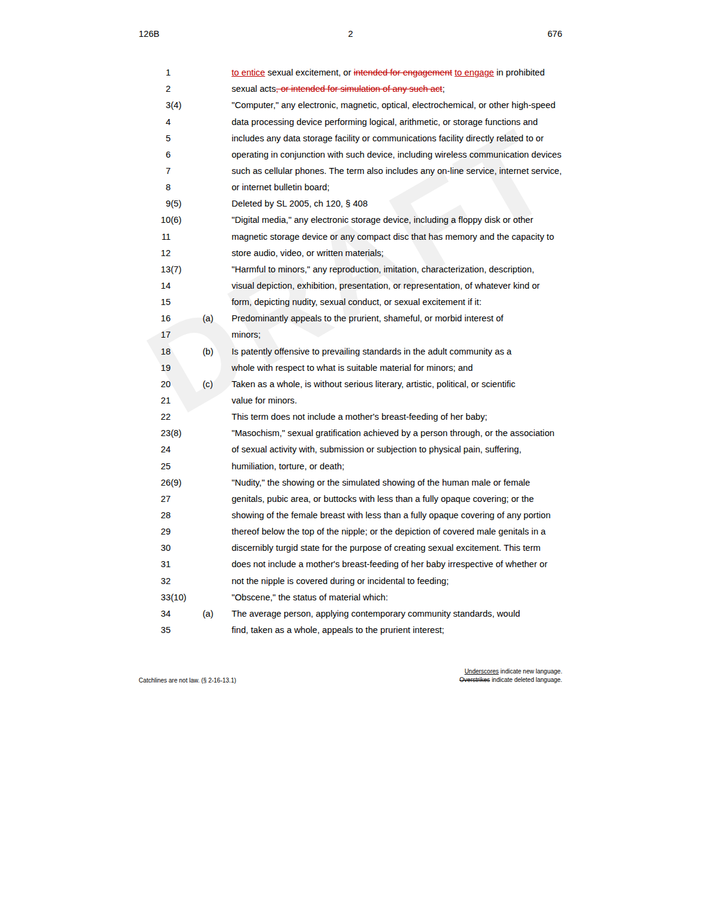DRAFT
126B
2
676
| 1 | | | to entice sexual excitement, or intended for engagement to engage in prohibited |
| 2 | | | sexual acts , or intended for simulation of any such act ; |
| 3 | (4) | | "Computer," any electronic, magnetic, optical, electrochemical, or other high-speed |
| 4 | | | data processing device performing logical, arithmetic, or storage functions and |
| 5 | | | includes any data storage facility or communications facility directly related to or |
| 6 | | | operating in conjunction with such device, including wireless communication devices |
| 7 | | | such as cellular phones. The term also includes any on-line service, internet service, |
| 8 | | | or internet bulletin board; |
| 9 | (5) | | Deleted by SL 2005, ch 120, § 408 |
| 10 | (6) | | "Digital media," any electronic storage device, including a floppy disk or other |
| 11 | | | magnetic storage device or any compact disc that has memory and the capacity to |
| 12 | | | store audio, video, or written materials; |
| 13 | (7) | | "Harmful to minors," any reproduction, imitation, characterization, description, |
| 14 | | | visual depiction, exhibition, presentation, or representation, of whatever kind or |
| 15 | | | form, depicting nudity, sexual conduct, or sexual excitement if it: |
| 16 | | (a) | Predominantly appeals to the prurient, shameful, or morbid interest of |
| 17 | | | minors; |
| 18 | | (b) | Is patently offensive to prevailing standards in the adult community as a |
| 19 | | | whole with respect to what is suitable material for minors; and |
| 20 | | (c) | Taken as a whole, is without serious literary, artistic, political, or scientific |
| 21 | | | value for minors. |
| 22 | | | This term does not include a mother's breast-feeding of her baby; |
| 23 | (8) | | "Masochism," sexual gratification achieved by a person through, or the association |
| 24 | | | of sexual activity with, submission or subjection to physical pain, suffering, |
| 25 | | | humiliation, torture, or death; |
| 26 | (9) | | "Nudity," the showing or the simulated showing of the human male or female |
| 27 | | | genitals, pubic area, or buttocks with less than a fully opaque covering; or the |
| 28 | | | showing of the female breast with less than a fully opaque covering of any portion |
| 29 | | | thereof below the top of the nipple; or the depiction of covered male genitals in a |
| 30 | | | discernibly turgid state for the purpose of creating sexual excitement. This term |
| 31 | | | does not include a mother's breast-feeding of her baby irrespective of whether or |
| 32 | | | not the nipple is covered during or incidental to feeding; |
| 33 | (10) | | "Obscene," the status of material which: |
| 34 | | (a) | The average person, applying contemporary community standards, would |
| 35 | | | find, taken as a whole, appeals to the prurient interest; |
Catchlines are not law. (§ 2-16-13.1)
Underscores indicate new language.
Overstrikes indicate deleted language.